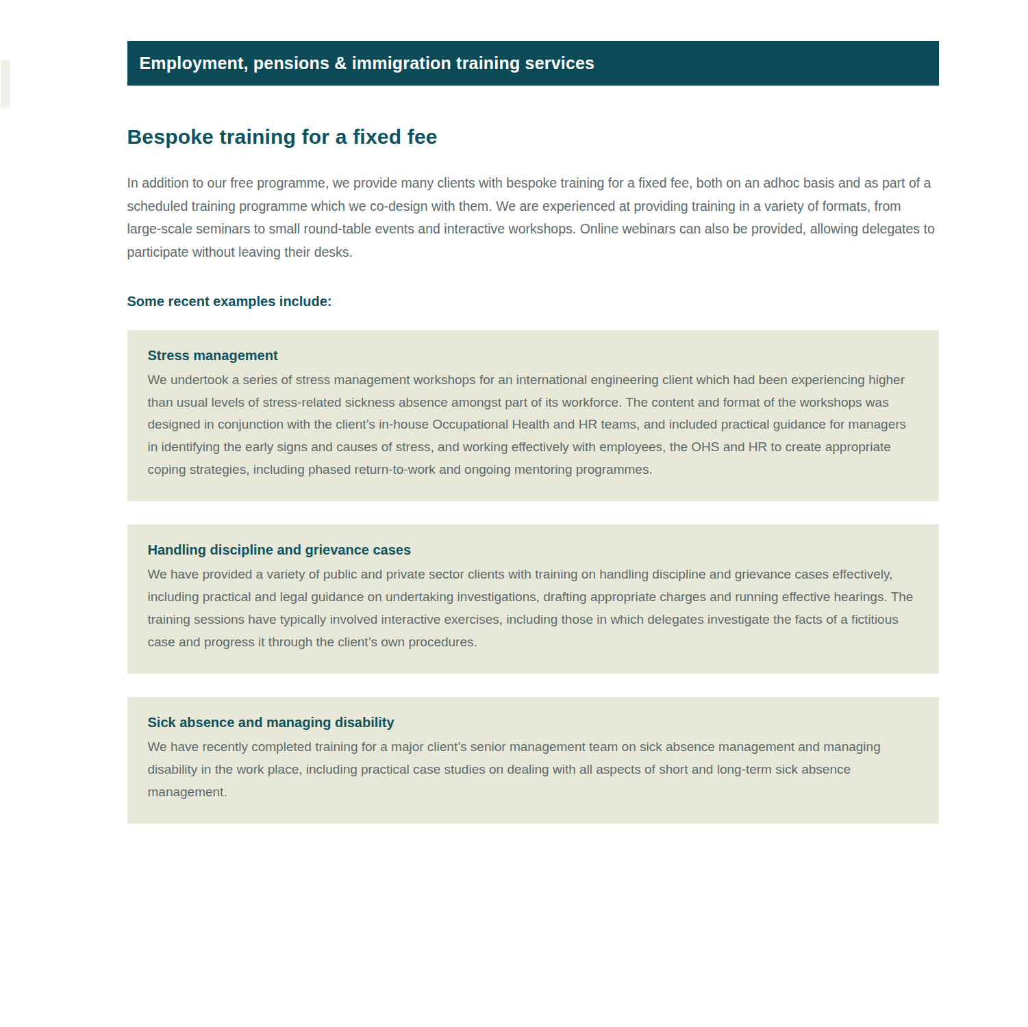Employment, pensions & immigration training services
Bespoke training for a fixed fee
In addition to our free programme, we provide many clients with bespoke training for a fixed fee, both on an adhoc basis and as part of a scheduled training programme which we co-design with them. We are experienced at providing training in a variety of formats, from large-scale seminars to small round-table events and interactive workshops. Online webinars can also be provided, allowing delegates to participate without leaving their desks.
Some recent examples include:
Stress management
We undertook a series of stress management workshops for an international engineering client which had been experiencing higher than usual levels of stress-related sickness absence amongst part of its workforce. The content and format of the workshops was designed in conjunction with the client’s in-house Occupational Health and HR teams, and included practical guidance for managers in identifying the early signs and causes of stress, and working effectively with employees, the OHS and HR to create appropriate coping strategies, including phased return-to-work and ongoing mentoring programmes.
Handling discipline and grievance cases
We have provided a variety of public and private sector clients with training on handling discipline and grievance cases effectively, including practical and legal guidance on undertaking investigations, drafting appropriate charges and running effective hearings. The training sessions have typically involved interactive exercises, including those in which delegates investigate the facts of a fictitious case and progress it through the client’s own procedures.
Sick absence and managing disability
We have recently completed training for a major client’s senior management team on sick absence management and managing disability in the work place, including practical case studies on dealing with all aspects of short and long-term sick absence management.